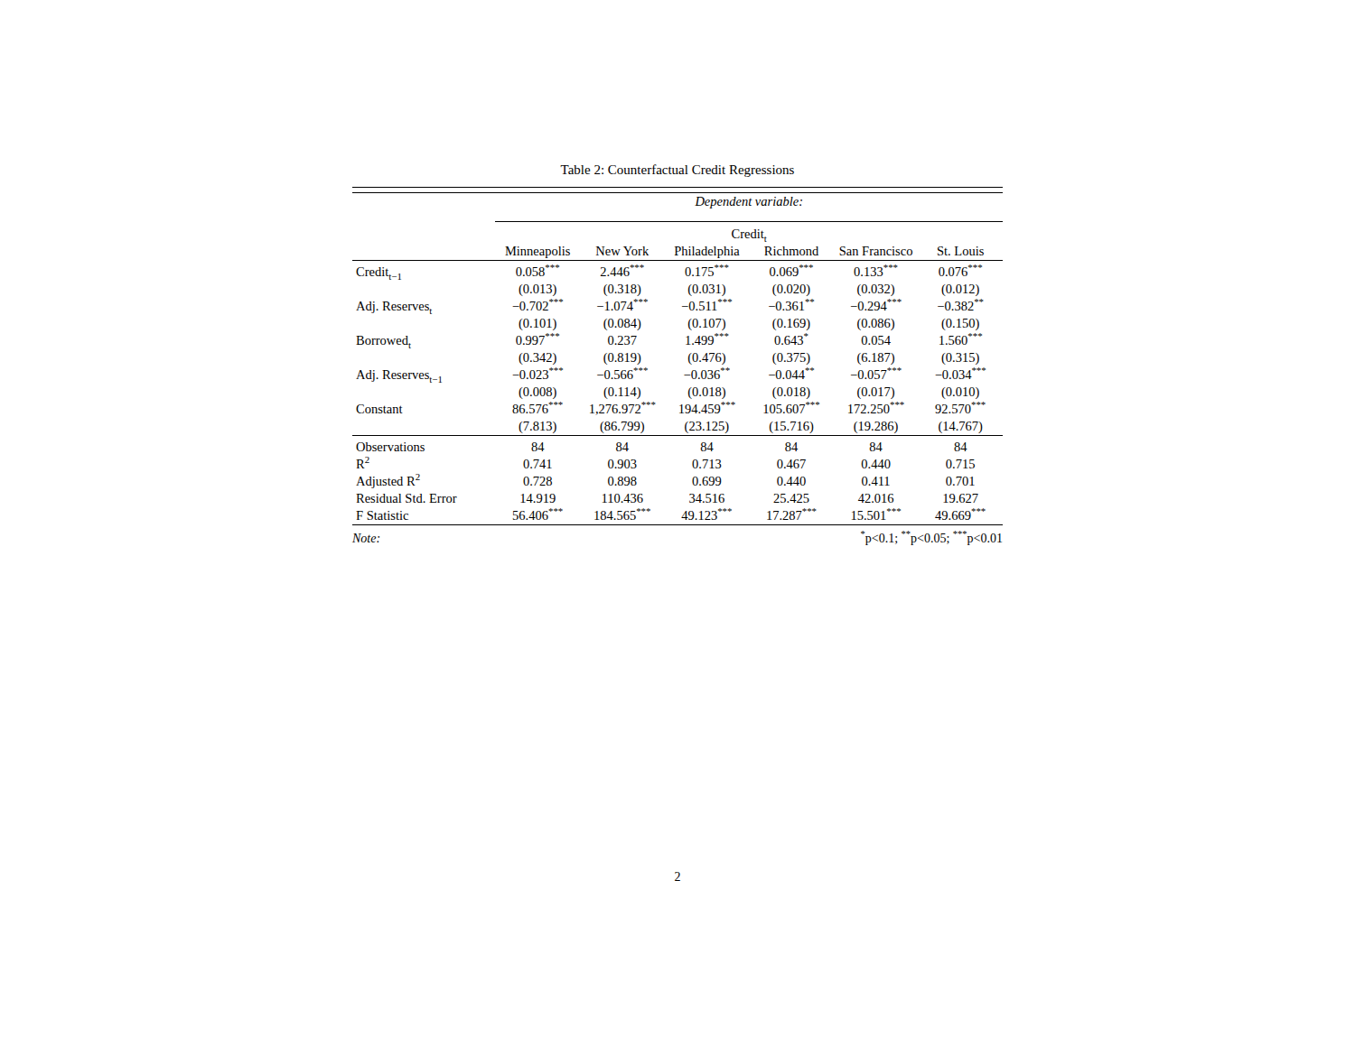Table 2: Counterfactual Credit Regressions
| | Dependent variable: |
| | Credit t |
| | Minneapolis | New York | Philadelphia | Richmond | San Francisco | St. Louis |
| Credit t−1 | 0.058 *** | 2.446 *** | 0.175 *** | 0.069 *** | 0.133 *** | 0.076 *** |
| | (0.013) | (0.318) | (0.031) | (0.020) | (0.032) | (0.012) |
| Adj. Reserves t | −0.702 *** | −1.074 *** | −0.511 *** | −0.361 ** | −0.294 *** | −0.382 ** |
| | (0.101) | (0.084) | (0.107) | (0.169) | (0.086) | (0.150) |
| Borrowed t | 0.997 *** | 0.237 | 1.499 *** | 0.643 * | 0.054 | 1.560 *** |
| | (0.342) | (0.819) | (0.476) | (0.375) | (6.187) | (0.315) |
| Adj. Reserves t−1 | −0.023 *** | −0.566 *** | −0.036 ** | −0.044 ** | −0.057 *** | −0.034 *** |
| | (0.008) | (0.114) | (0.018) | (0.018) | (0.017) | (0.010) |
| Constant | 86.576 *** | 1,276.972 *** | 194.459 *** | 105.607 *** | 172.250 *** | 92.570 *** |
| | (7.813) | (86.799) | (23.125) | (15.716) | (19.286) | (14.767) |
| Observations | 84 | 84 | 84 | 84 | 84 | 84 |
| R 2 | 0.741 | 0.903 | 0.713 | 0.467 | 0.440 | 0.715 |
| Adjusted R 2 | 0.728 | 0.898 | 0.699 | 0.440 | 0.411 | 0.701 |
| Residual Std. Error | 14.919 | 110.436 | 34.516 | 25.425 | 42.016 | 19.627 |
| F Statistic | 56.406 *** | 184.565 *** | 49.123 *** | 17.287 *** | 15.501 *** | 49.669 *** |
Note:
*p<0.1; **p<0.05; ***p<0.01
2